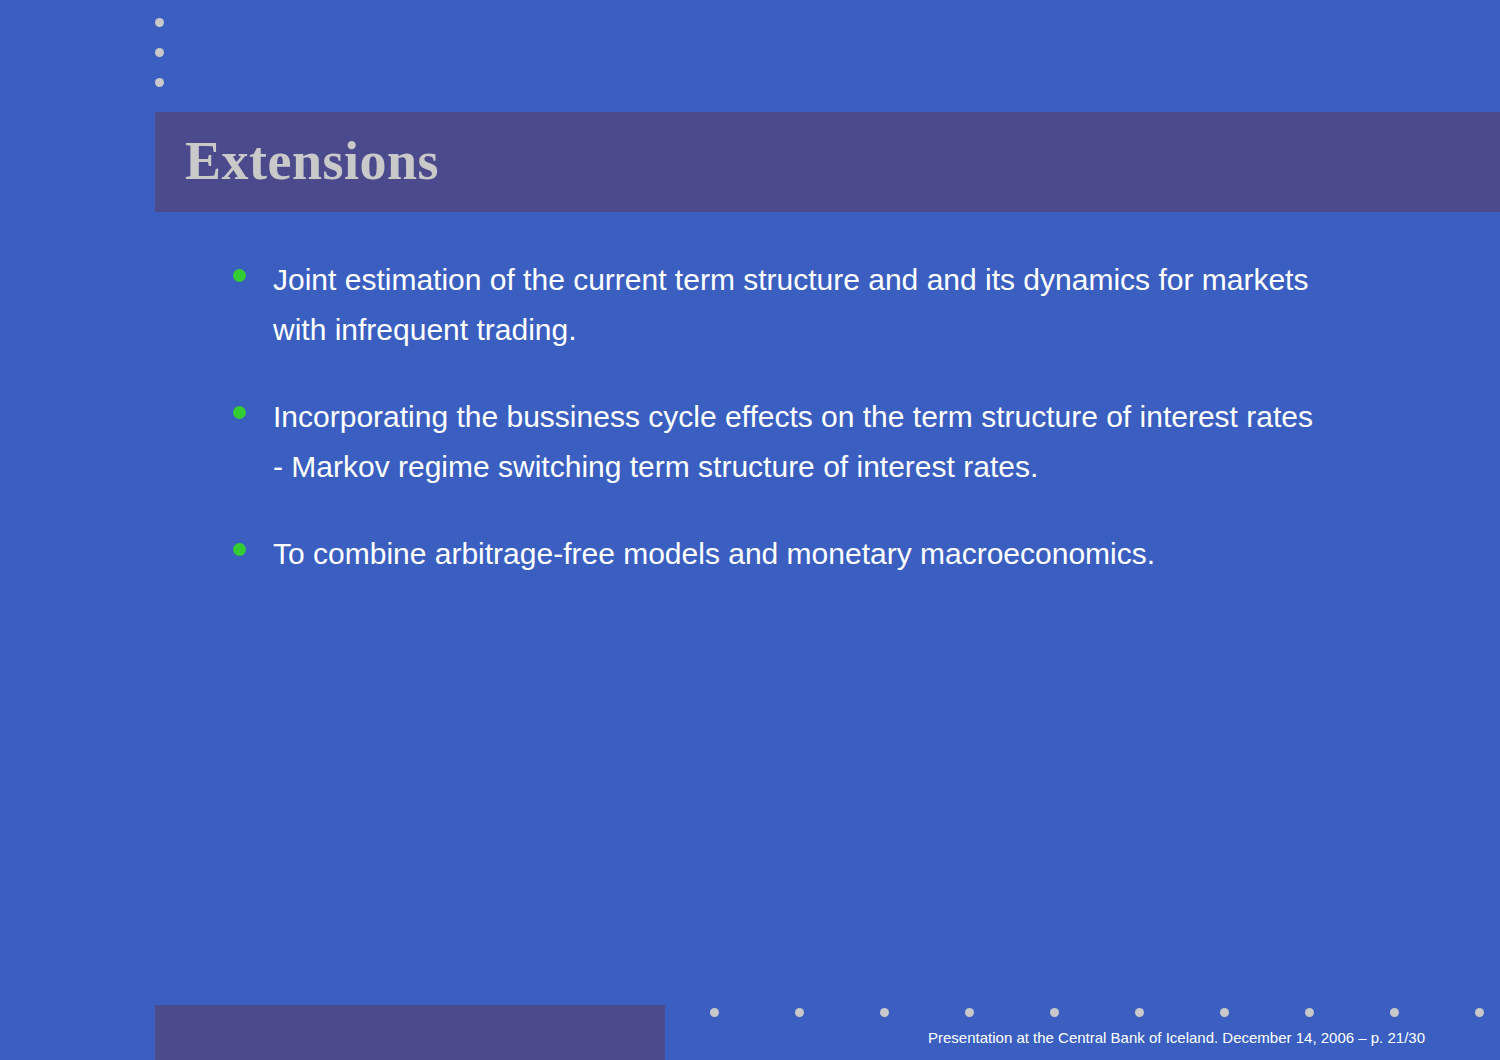Extensions
Joint estimation of the current term structure and and its dynamics for markets with infrequent trading.
Incorporating the bussiness cycle effects on the term structure of interest rates - Markov regime switching term structure of interest rates.
To combine arbitrage-free models and monetary macroeconomics.
Presentation at the Central Bank of Iceland. December 14, 2006 – p. 21/30